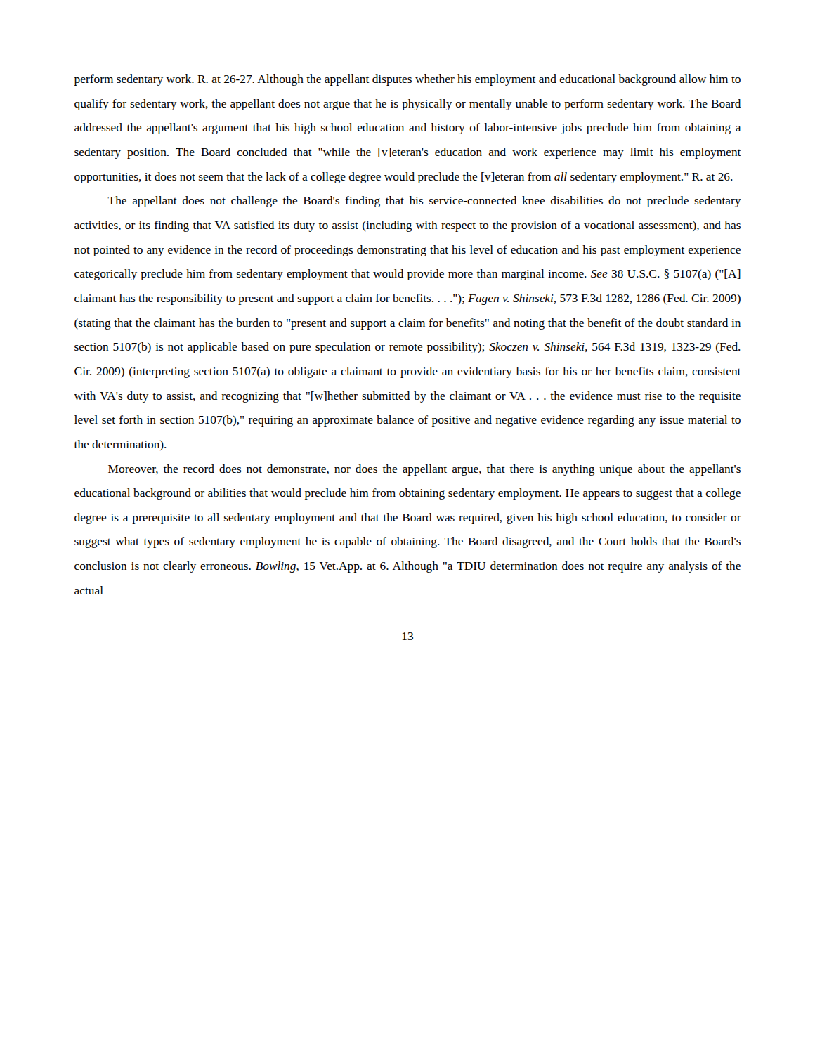perform sedentary work. R. at 26-27. Although the appellant disputes whether his employment and educational background allow him to qualify for sedentary work, the appellant does not argue that he is physically or mentally unable to perform sedentary work. The Board addressed the appellant's argument that his high school education and history of labor-intensive jobs preclude him from obtaining a sedentary position. The Board concluded that "while the [v]eteran's education and work experience may limit his employment opportunities, it does not seem that the lack of a college degree would preclude the [v]eteran from all sedentary employment." R. at 26.
The appellant does not challenge the Board's finding that his service-connected knee disabilities do not preclude sedentary activities, or its finding that VA satisfied its duty to assist (including with respect to the provision of a vocational assessment), and has not pointed to any evidence in the record of proceedings demonstrating that his level of education and his past employment experience categorically preclude him from sedentary employment that would provide more than marginal income. See 38 U.S.C. § 5107(a) ("[A] claimant has the responsibility to present and support a claim for benefits. . . ."); Fagen v. Shinseki, 573 F.3d 1282, 1286 (Fed. Cir. 2009) (stating that the claimant has the burden to "present and support a claim for benefits" and noting that the benefit of the doubt standard in section 5107(b) is not applicable based on pure speculation or remote possibility); Skoczen v. Shinseki, 564 F.3d 1319, 1323-29 (Fed. Cir. 2009) (interpreting section 5107(a) to obligate a claimant to provide an evidentiary basis for his or her benefits claim, consistent with VA's duty to assist, and recognizing that "[w]hether submitted by the claimant or VA . . . the evidence must rise to the requisite level set forth in section 5107(b)," requiring an approximate balance of positive and negative evidence regarding any issue material to the determination).
Moreover, the record does not demonstrate, nor does the appellant argue, that there is anything unique about the appellant's educational background or abilities that would preclude him from obtaining sedentary employment. He appears to suggest that a college degree is a prerequisite to all sedentary employment and that the Board was required, given his high school education, to consider or suggest what types of sedentary employment he is capable of obtaining. The Board disagreed, and the Court holds that the Board's conclusion is not clearly erroneous. Bowling, 15 Vet.App. at 6. Although "a TDIU determination does not require any analysis of the actual
13